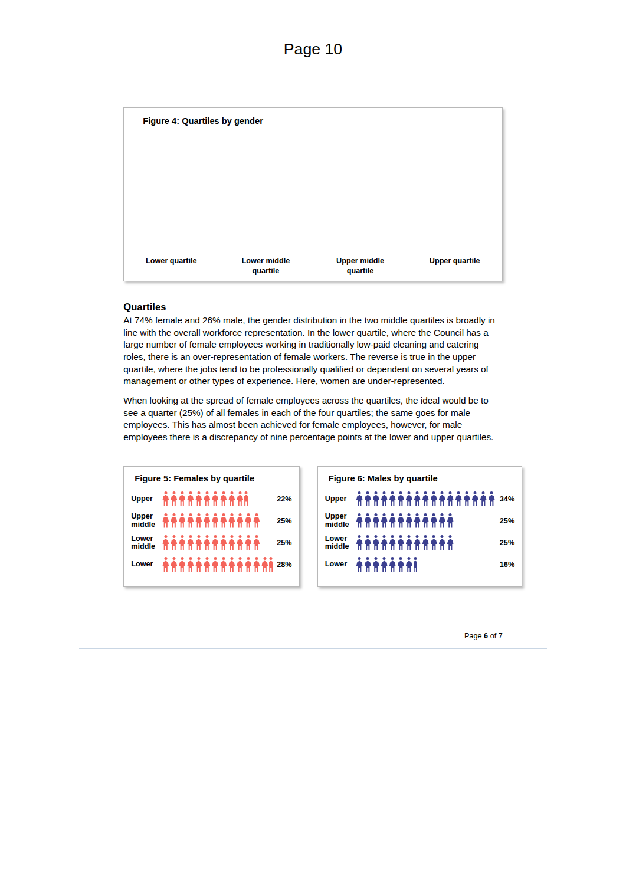Page 10
Figure 4: Quartiles by gender
Lower quartile
Lower middle
quartile
Upper middle
quartile
Upper quartile
Quartiles
At 74% female and 26% male, the gender distribution in the two middle quartiles is broadly in line with the overall workforce representation. In the lower quartile, where the Council has a large number of female employees working in traditionally low-paid cleaning and catering roles, there is an over-representation of female workers. The reverse is true in the upper quartile, where the jobs tend to be professionally qualified or dependent on several years of management or other types of experience. Here, women are under-represented.
When looking at the spread of female employees across the quartiles, the ideal would be to see a quarter (25%) of all females in each of the four quartiles; the same goes for male employees. This has almost been achieved for female employees, however, for male employees there is a discrepancy of nine percentage points at the lower and upper quartiles.
Figure 5: Females by quartile
Upper
22%
Upper
middle
25%
Lower
middle
25%
Lower
28%
Figure 6: Males by quartile
Upper
34%
Upper
middle
25%
Lower
middle
25%
Lower
16%
Page 6 of 7